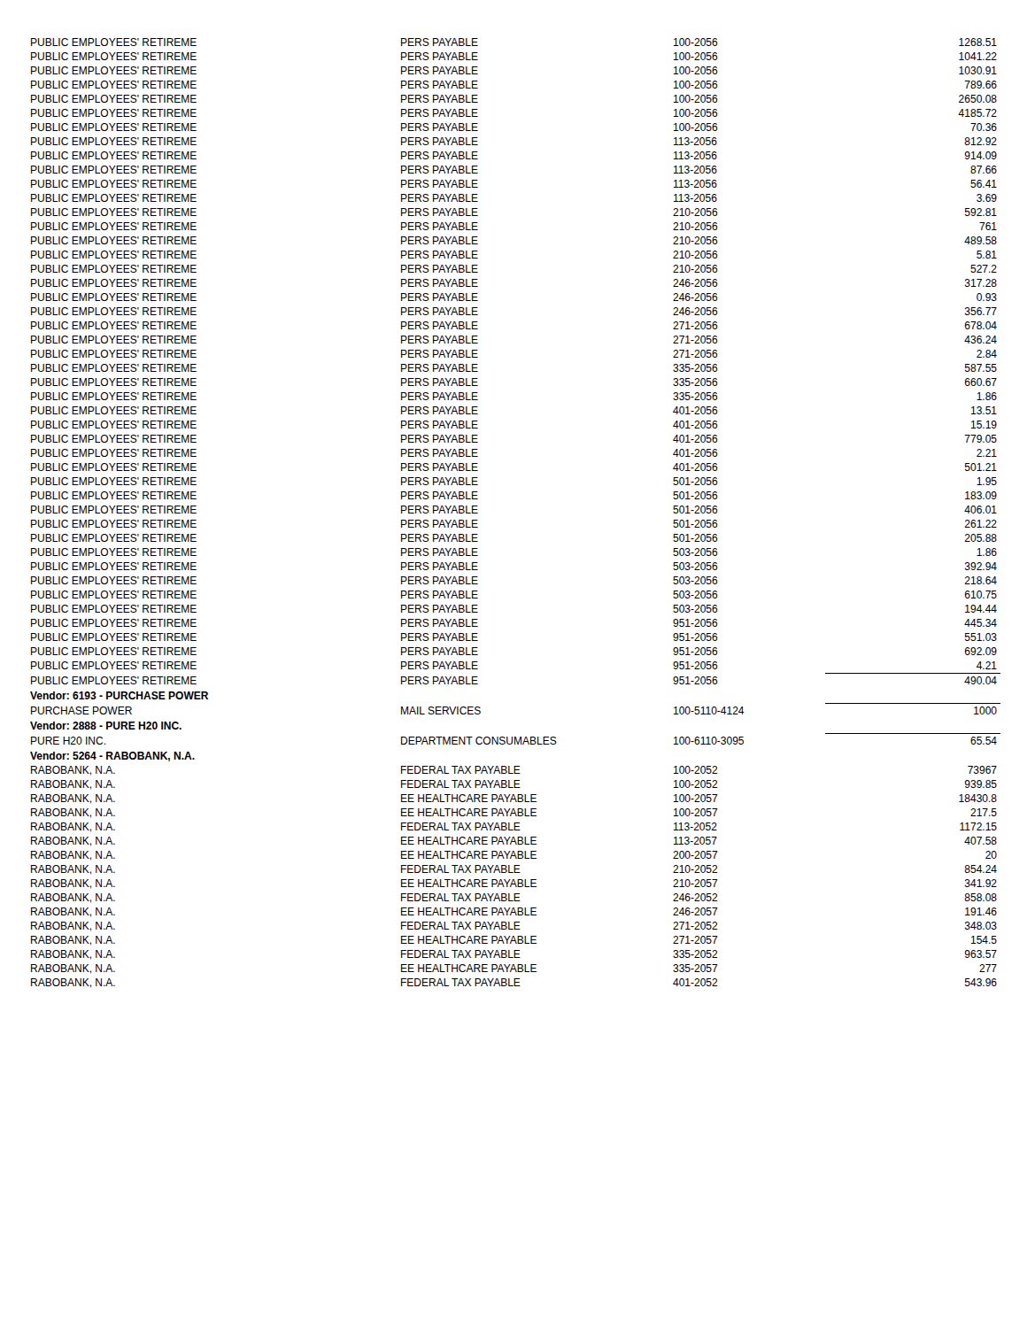| PUBLIC EMPLOYEES' RETIREME | PERS PAYABLE | 100-2056 | 1268.51 |
| PUBLIC EMPLOYEES' RETIREME | PERS PAYABLE | 100-2056 | 1041.22 |
| PUBLIC EMPLOYEES' RETIREME | PERS PAYABLE | 100-2056 | 1030.91 |
| PUBLIC EMPLOYEES' RETIREME | PERS PAYABLE | 100-2056 | 789.66 |
| PUBLIC EMPLOYEES' RETIREME | PERS PAYABLE | 100-2056 | 2650.08 |
| PUBLIC EMPLOYEES' RETIREME | PERS PAYABLE | 100-2056 | 4185.72 |
| PUBLIC EMPLOYEES' RETIREME | PERS PAYABLE | 100-2056 | 70.36 |
| PUBLIC EMPLOYEES' RETIREME | PERS PAYABLE | 113-2056 | 812.92 |
| PUBLIC EMPLOYEES' RETIREME | PERS PAYABLE | 113-2056 | 914.09 |
| PUBLIC EMPLOYEES' RETIREME | PERS PAYABLE | 113-2056 | 87.66 |
| PUBLIC EMPLOYEES' RETIREME | PERS PAYABLE | 113-2056 | 56.41 |
| PUBLIC EMPLOYEES' RETIREME | PERS PAYABLE | 113-2056 | 3.69 |
| PUBLIC EMPLOYEES' RETIREME | PERS PAYABLE | 210-2056 | 592.81 |
| PUBLIC EMPLOYEES' RETIREME | PERS PAYABLE | 210-2056 | 761 |
| PUBLIC EMPLOYEES' RETIREME | PERS PAYABLE | 210-2056 | 489.58 |
| PUBLIC EMPLOYEES' RETIREME | PERS PAYABLE | 210-2056 | 5.81 |
| PUBLIC EMPLOYEES' RETIREME | PERS PAYABLE | 210-2056 | 527.2 |
| PUBLIC EMPLOYEES' RETIREME | PERS PAYABLE | 246-2056 | 317.28 |
| PUBLIC EMPLOYEES' RETIREME | PERS PAYABLE | 246-2056 | 0.93 |
| PUBLIC EMPLOYEES' RETIREME | PERS PAYABLE | 246-2056 | 356.77 |
| PUBLIC EMPLOYEES' RETIREME | PERS PAYABLE | 271-2056 | 678.04 |
| PUBLIC EMPLOYEES' RETIREME | PERS PAYABLE | 271-2056 | 436.24 |
| PUBLIC EMPLOYEES' RETIREME | PERS PAYABLE | 271-2056 | 2.84 |
| PUBLIC EMPLOYEES' RETIREME | PERS PAYABLE | 335-2056 | 587.55 |
| PUBLIC EMPLOYEES' RETIREME | PERS PAYABLE | 335-2056 | 660.67 |
| PUBLIC EMPLOYEES' RETIREME | PERS PAYABLE | 335-2056 | 1.86 |
| PUBLIC EMPLOYEES' RETIREME | PERS PAYABLE | 401-2056 | 13.51 |
| PUBLIC EMPLOYEES' RETIREME | PERS PAYABLE | 401-2056 | 15.19 |
| PUBLIC EMPLOYEES' RETIREME | PERS PAYABLE | 401-2056 | 779.05 |
| PUBLIC EMPLOYEES' RETIREME | PERS PAYABLE | 401-2056 | 2.21 |
| PUBLIC EMPLOYEES' RETIREME | PERS PAYABLE | 401-2056 | 501.21 |
| PUBLIC EMPLOYEES' RETIREME | PERS PAYABLE | 501-2056 | 1.95 |
| PUBLIC EMPLOYEES' RETIREME | PERS PAYABLE | 501-2056 | 183.09 |
| PUBLIC EMPLOYEES' RETIREME | PERS PAYABLE | 501-2056 | 406.01 |
| PUBLIC EMPLOYEES' RETIREME | PERS PAYABLE | 501-2056 | 261.22 |
| PUBLIC EMPLOYEES' RETIREME | PERS PAYABLE | 501-2056 | 205.88 |
| PUBLIC EMPLOYEES' RETIREME | PERS PAYABLE | 503-2056 | 1.86 |
| PUBLIC EMPLOYEES' RETIREME | PERS PAYABLE | 503-2056 | 392.94 |
| PUBLIC EMPLOYEES' RETIREME | PERS PAYABLE | 503-2056 | 218.64 |
| PUBLIC EMPLOYEES' RETIREME | PERS PAYABLE | 503-2056 | 610.75 |
| PUBLIC EMPLOYEES' RETIREME | PERS PAYABLE | 503-2056 | 194.44 |
| PUBLIC EMPLOYEES' RETIREME | PERS PAYABLE | 951-2056 | 445.34 |
| PUBLIC EMPLOYEES' RETIREME | PERS PAYABLE | 951-2056 | 551.03 |
| PUBLIC EMPLOYEES' RETIREME | PERS PAYABLE | 951-2056 | 692.09 |
| PUBLIC EMPLOYEES' RETIREME | PERS PAYABLE | 951-2056 | 4.21 |
| PUBLIC EMPLOYEES' RETIREME | PERS PAYABLE | 951-2056 | 490.04 |
| Vendor: 6193 - PURCHASE POWER |
| PURCHASE POWER | MAIL SERVICES | 100-5110-4124 | 1000 |
| Vendor: 2888 - PURE H20 INC. |
| PURE H20 INC. | DEPARTMENT CONSUMABLES | 100-6110-3095 | 65.54 |
| Vendor: 5264 - RABOBANK, N.A. |
| RABOBANK, N.A. | FEDERAL TAX PAYABLE | 100-2052 | 73967 |
| RABOBANK, N.A. | FEDERAL TAX PAYABLE | 100-2052 | 939.85 |
| RABOBANK, N.A. | EE HEALTHCARE PAYABLE | 100-2057 | 18430.8 |
| RABOBANK, N.A. | EE HEALTHCARE PAYABLE | 100-2057 | 217.5 |
| RABOBANK, N.A. | FEDERAL TAX PAYABLE | 113-2052 | 1172.15 |
| RABOBANK, N.A. | EE HEALTHCARE PAYABLE | 113-2057 | 407.58 |
| RABOBANK, N.A. | EE HEALTHCARE PAYABLE | 200-2057 | 20 |
| RABOBANK, N.A. | FEDERAL TAX PAYABLE | 210-2052 | 854.24 |
| RABOBANK, N.A. | EE HEALTHCARE PAYABLE | 210-2057 | 341.92 |
| RABOBANK, N.A. | FEDERAL TAX PAYABLE | 246-2052 | 858.08 |
| RABOBANK, N.A. | EE HEALTHCARE PAYABLE | 246-2057 | 191.46 |
| RABOBANK, N.A. | FEDERAL TAX PAYABLE | 271-2052 | 348.03 |
| RABOBANK, N.A. | EE HEALTHCARE PAYABLE | 271-2057 | 154.5 |
| RABOBANK, N.A. | FEDERAL TAX PAYABLE | 335-2052 | 963.57 |
| RABOBANK, N.A. | EE HEALTHCARE PAYABLE | 335-2057 | 277 |
| RABOBANK, N.A. | FEDERAL TAX PAYABLE | 401-2052 | 543.96 |